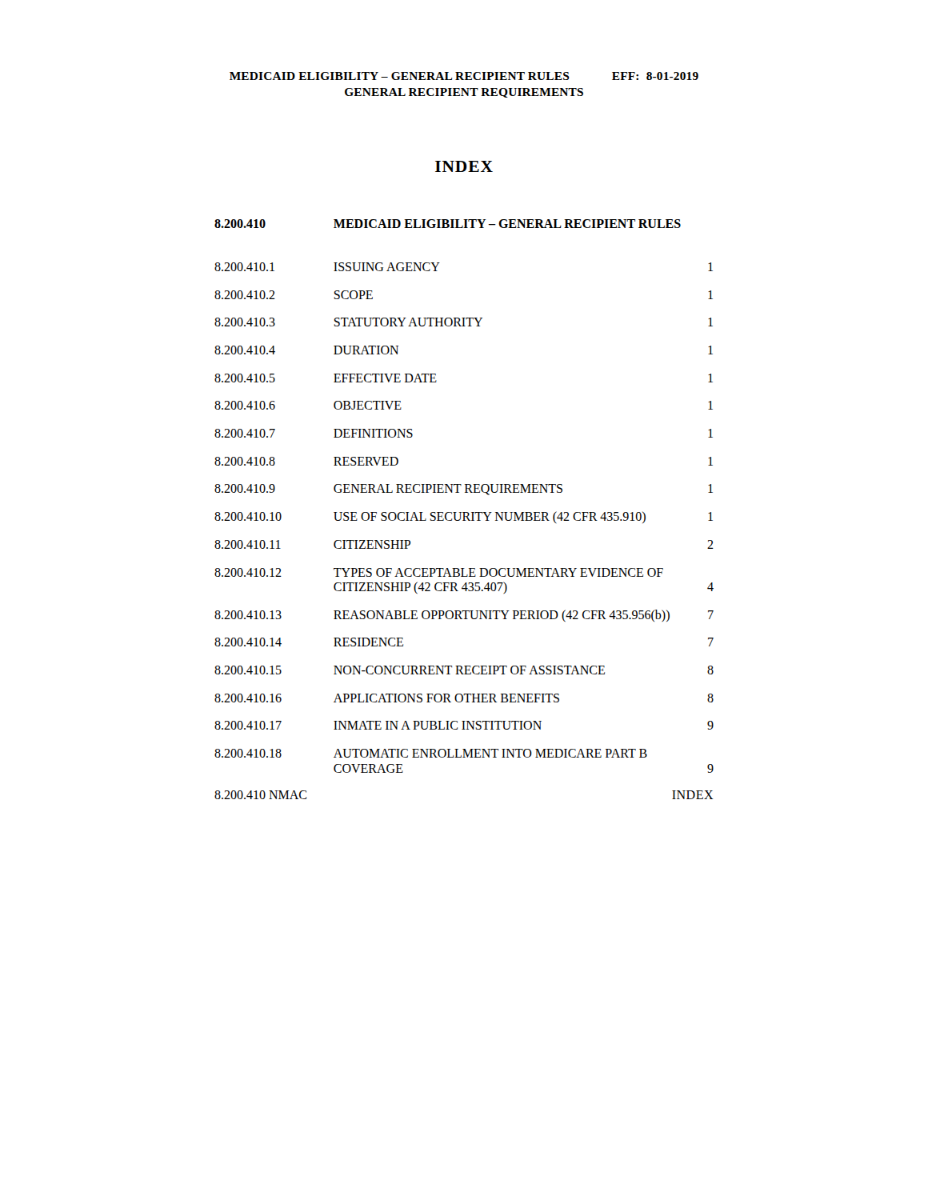MEDICAID ELIGIBILITY – GENERAL RECIPIENT RULES EFF: 8-01-2019
GENERAL RECIPIENT REQUIREMENTS
INDEX
| 8.200.410 | MEDICAID ELIGIBILITY – GENERAL RECIPIENT RULES | |
| 8.200.410.1 | ISSUING AGENCY | 1 |
| 8.200.410.2 | SCOPE | 1 |
| 8.200.410.3 | STATUTORY AUTHORITY | 1 |
| 8.200.410.4 | DURATION | 1 |
| 8.200.410.5 | EFFECTIVE DATE | 1 |
| 8.200.410.6 | OBJECTIVE | 1 |
| 8.200.410.7 | DEFINITIONS | 1 |
| 8.200.410.8 | RESERVED | 1 |
| 8.200.410.9 | GENERAL RECIPIENT REQUIREMENTS | 1 |
| 8.200.410.10 | USE OF SOCIAL SECURITY NUMBER (42 CFR 435.910) | 1 |
| 8.200.410.11 | CITIZENSHIP | 2 |
| 8.200.410.12 | TYPES OF ACCEPTABLE DOCUMENTARY EVIDENCE OF CITIZENSHIP (42 CFR 435.407) | 4 |
| 8.200.410.13 | REASONABLE OPPORTUNITY PERIOD (42 CFR 435.956(b)) | 7 |
| 8.200.410.14 | RESIDENCE | 7 |
| 8.200.410.15 | NON-CONCURRENT RECEIPT OF ASSISTANCE | 8 |
| 8.200.410.16 | APPLICATIONS FOR OTHER BENEFITS | 8 |
| 8.200.410.17 | INMATE IN A PUBLIC INSTITUTION | 9 |
| 8.200.410.18 | AUTOMATIC ENROLLMENT INTO MEDICARE PART B COVERAGE | 9 |
8.200.410 NMAC
INDEX